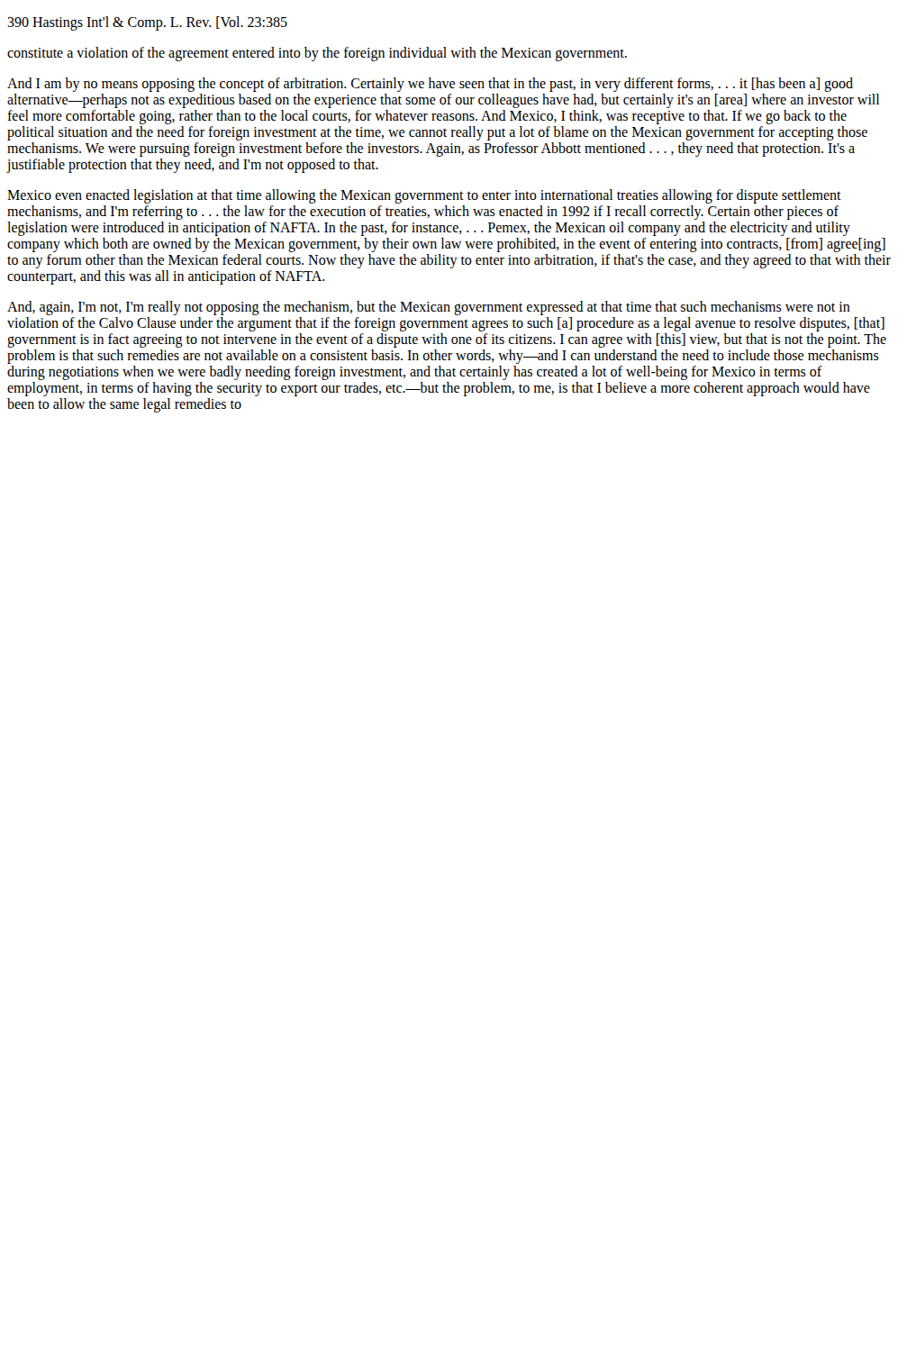390 Hastings Int'l & Comp. L. Rev. [Vol. 23:385
constitute a violation of the agreement entered into by the foreign individual with the Mexican government.
And I am by no means opposing the concept of arbitration. Certainly we have seen that in the past, in very different forms, . . . it [has been a] good alternative—perhaps not as expeditious based on the experience that some of our colleagues have had, but certainly it's an [area] where an investor will feel more comfortable going, rather than to the local courts, for whatever reasons. And Mexico, I think, was receptive to that. If we go back to the political situation and the need for foreign investment at the time, we cannot really put a lot of blame on the Mexican government for accepting those mechanisms. We were pursuing foreign investment before the investors. Again, as Professor Abbott mentioned . . . , they need that protection. It's a justifiable protection that they need, and I'm not opposed to that.
Mexico even enacted legislation at that time allowing the Mexican government to enter into international treaties allowing for dispute settlement mechanisms, and I'm referring to . . . the law for the execution of treaties, which was enacted in 1992 if I recall correctly. Certain other pieces of legislation were introduced in anticipation of NAFTA. In the past, for instance, . . . Pemex, the Mexican oil company and the electricity and utility company which both are owned by the Mexican government, by their own law were prohibited, in the event of entering into contracts, [from] agree[ing] to any forum other than the Mexican federal courts. Now they have the ability to enter into arbitration, if that's the case, and they agreed to that with their counterpart, and this was all in anticipation of NAFTA.
And, again, I'm not, I'm really not opposing the mechanism, but the Mexican government expressed at that time that such mechanisms were not in violation of the Calvo Clause under the argument that if the foreign government agrees to such [a] procedure as a legal avenue to resolve disputes, [that] government is in fact agreeing to not intervene in the event of a dispute with one of its citizens. I can agree with [this] view, but that is not the point. The problem is that such remedies are not available on a consistent basis. In other words, why—and I can understand the need to include those mechanisms during negotiations when we were badly needing foreign investment, and that certainly has created a lot of well-being for Mexico in terms of employment, in terms of having the security to export our trades, etc.—but the problem, to me, is that I believe a more coherent approach would have been to allow the same legal remedies to